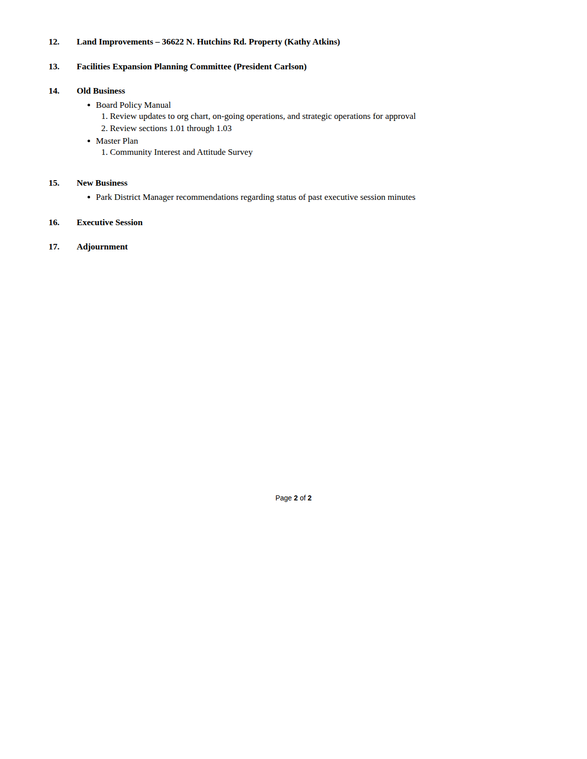12.
Land Improvements – 36622 N. Hutchins Rd. Property (Kathy Atkins)
13.
Facilities Expansion Planning Committee (President Carlson)
14.
Old Business
Board Policy Manual
Review updates to org chart, on-going operations, and strategic operations for approval
Review sections 1.01 through 1.03
Master Plan
Community Interest and Attitude Survey
15.
New Business
Park District Manager recommendations regarding status of past executive session minutes
16.
Executive Session
17.
Adjournment
Page 2 of 2